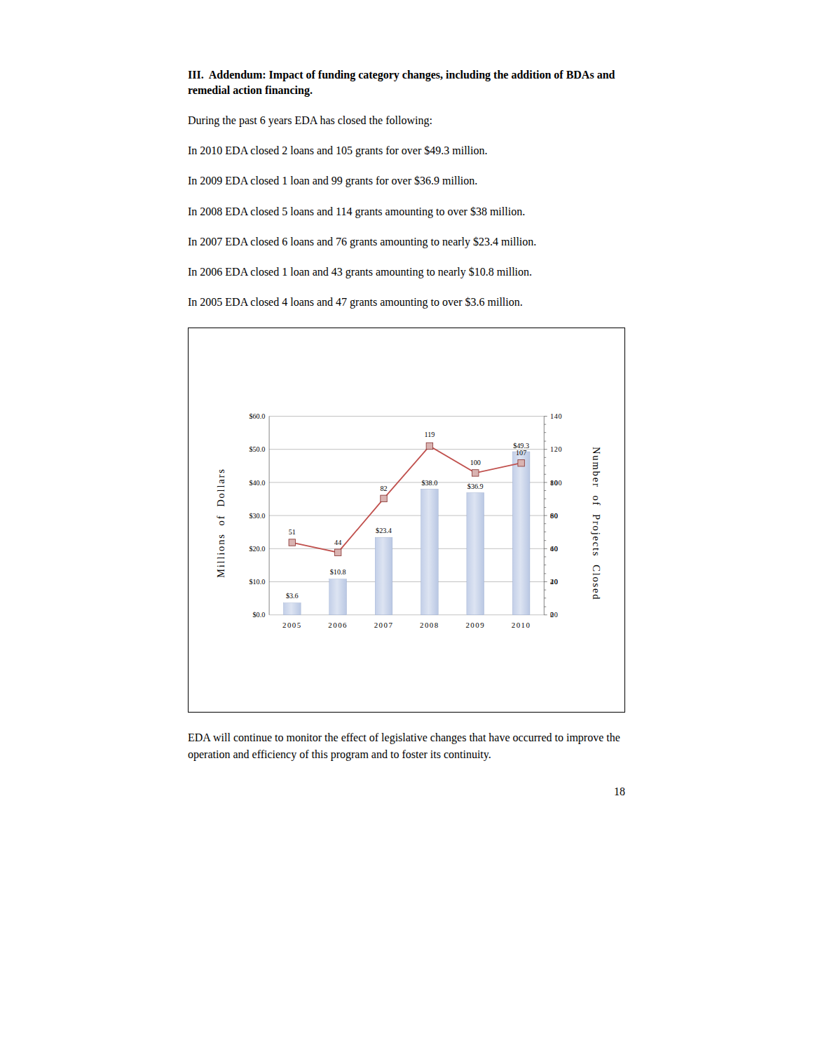III. Addendum: Impact of funding category changes, including the addition of BDAs and remedial action financing.
During the past 6 years EDA has closed the following:
In 2010 EDA closed 2 loans and 105 grants for over $49.3 million.
In 2009 EDA closed 1 loan and 99 grants for over $36.9 million.
In 2008 EDA closed 5 loans and 114 grants amounting to over $38 million.
In 2007 EDA closed 6 loans and 76 grants amounting to nearly $23.4 million.
In 2006 EDA closed 1 loan and 43 grants amounting to nearly $10.8 million.
In 2005 EDA closed 4 loans and 47 grants amounting to over $3.6 million.
Millions of Dollars
$60.0 $50.0 $40.0 $30.0 $20.0 $10.0 $0.0 140 120 100 80 60 40 20 20 20 0 $3.6 $10.8 $23.4 $38.0 $36.9 $49.3 51 44 82 119 100 107 2005 2006 2007 2008 2009 2010 0 20 40 60 80
Number of Projects Closed
EDA will continue to monitor the effect of legislative changes that have occurred to improve the operation and efficiency of this program and to foster its continuity.
18